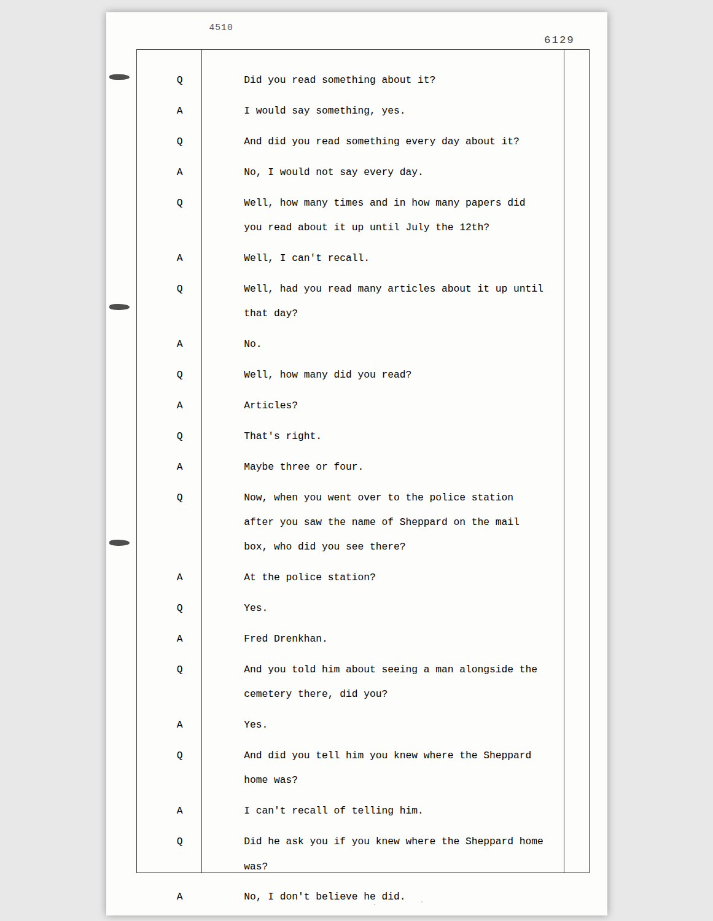4510
6129
Q
Did you read something about it?
A
I would say something, yes.
Q
And did you read something every day about it?
A
No, I would not say every day.
Q
Well, how many times and in how many papers did you read about it up until July the 12th?
A
Well, I can't recall.
Q
Well, had you read many articles about it up until that day?
A
No.
Q
Well, how many did you read?
A
Articles?
Q
That's right.
A
Maybe three or four.
Q
Now, when you went over to the police station after you saw the name of Sheppard on the mail box, who did you see there?
A
At the police station?
Q
Yes.
A
Fred Drenkhan.
Q
And you told him about seeing a man alongside the cemetery there, did you?
A
Yes.
Q
And did you tell him you knew where the Sheppard home was?
A
I can't recall of telling him.
Q
Did he ask you if you knew where the Sheppard home was?
A
No, I don't believe he did.